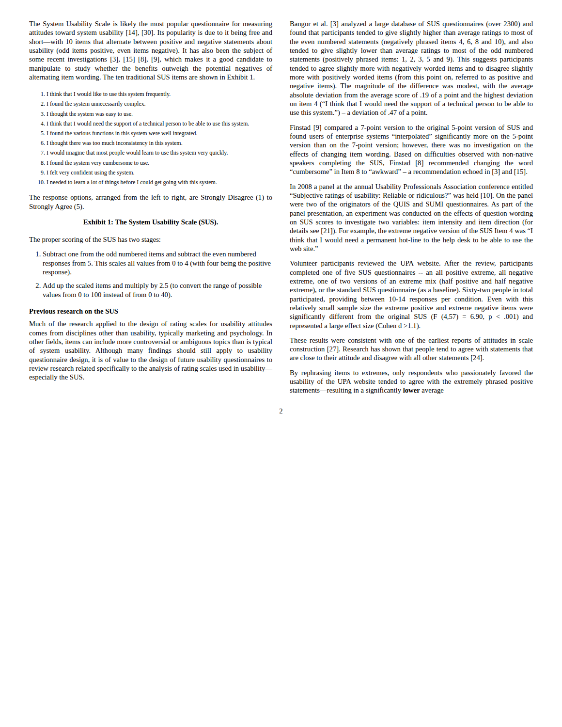The System Usability Scale is likely the most popular questionnaire for measuring attitudes toward system usability [14], [30]. Its popularity is due to it being free and short—with 10 items that alternate between positive and negative statements about usability (odd items positive, even items negative). It has also been the subject of some recent investigations [3], [15] [8], [9], which makes it a good candidate to manipulate to study whether the benefits outweigh the potential negatives of alternating item wording. The ten traditional SUS items are shown in Exhibit 1.
I think that I would like to use this system frequently.
I found the system unnecessarily complex.
I thought the system was easy to use.
I think that I would need the support of a technical person to be able to use this system.
I found the various functions in this system were well integrated.
I thought there was too much inconsistency in this system.
I would imagine that most people would learn to use this system very quickly.
I found the system very cumbersome to use.
I felt very confident using the system.
I needed to learn a lot of things before I could get going with this system.
The response options, arranged from the left to right, are Strongly Disagree (1) to Strongly Agree (5).
Exhibit 1: The System Usability Scale (SUS).
The proper scoring of the SUS has two stages:
Subtract one from the odd numbered items and subtract the even numbered responses from 5. This scales all values from 0 to 4 (with four being the positive response).
Add up the scaled items and multiply by 2.5 (to convert the range of possible values from 0 to 100 instead of from 0 to 40).
Previous research on the SUS
Much of the research applied to the design of rating scales for usability attitudes comes from disciplines other than usability, typically marketing and psychology. In other fields, items can include more controversial or ambiguous topics than is typical of system usability. Although many findings should still apply to usability questionnaire design, it is of value to the design of future usability questionnaires to review research related specifically to the analysis of rating scales used in usability—especially the SUS.
Bangor et al. [3] analyzed a large database of SUS questionnaires (over 2300) and found that participants tended to give slightly higher than average ratings to most of the even numbered statements (negatively phrased items 4, 6, 8 and 10), and also tended to give slightly lower than average ratings to most of the odd numbered statements (positively phrased items: 1, 2, 3, 5 and 9). This suggests participants tended to agree slightly more with negatively worded items and to disagree slightly more with positively worded items (from this point on, referred to as positive and negative items). The magnitude of the difference was modest, with the average absolute deviation from the average score of .19 of a point and the highest deviation on item 4 (“I think that I would need the support of a technical person to be able to use this system.”) – a deviation of .47 of a point.
Finstad [9] compared a 7-point version to the original 5-point version of SUS and found users of enterprise systems “interpolated” significantly more on the 5-point version than on the 7-point version; however, there was no investigation on the effects of changing item wording. Based on difficulties observed with non-native speakers completing the SUS, Finstad [8] recommended changing the word “cumbersome” in Item 8 to “awkward” – a recommendation echoed in [3] and [15].
In 2008 a panel at the annual Usability Professionals Association conference entitled “Subjective ratings of usability: Reliable or ridiculous?” was held [10]. On the panel were two of the originators of the QUIS and SUMI questionnaires. As part of the panel presentation, an experiment was conducted on the effects of question wording on SUS scores to investigate two variables: item intensity and item direction (for details see [21]). For example, the extreme negative version of the SUS Item 4 was “I think that I would need a permanent hot-line to the help desk to be able to use the web site.”
Volunteer participants reviewed the UPA website. After the review, participants completed one of five SUS questionnaires -- an all positive extreme, all negative extreme, one of two versions of an extreme mix (half positive and half negative extreme), or the standard SUS questionnaire (as a baseline). Sixty-two people in total participated, providing between 10-14 responses per condition. Even with this relatively small sample size the extreme positive and extreme negative items were significantly different from the original SUS (F (4,57) = 6.90, p < .001) and represented a large effect size (Cohen d >1.1).
These results were consistent with one of the earliest reports of attitudes in scale construction [27]. Research has shown that people tend to agree with statements that are close to their attitude and disagree with all other statements [24].
By rephrasing items to extremes, only respondents who passionately favored the usability of the UPA website tended to agree with the extremely phrased positive statements—resulting in a significantly lower average
2